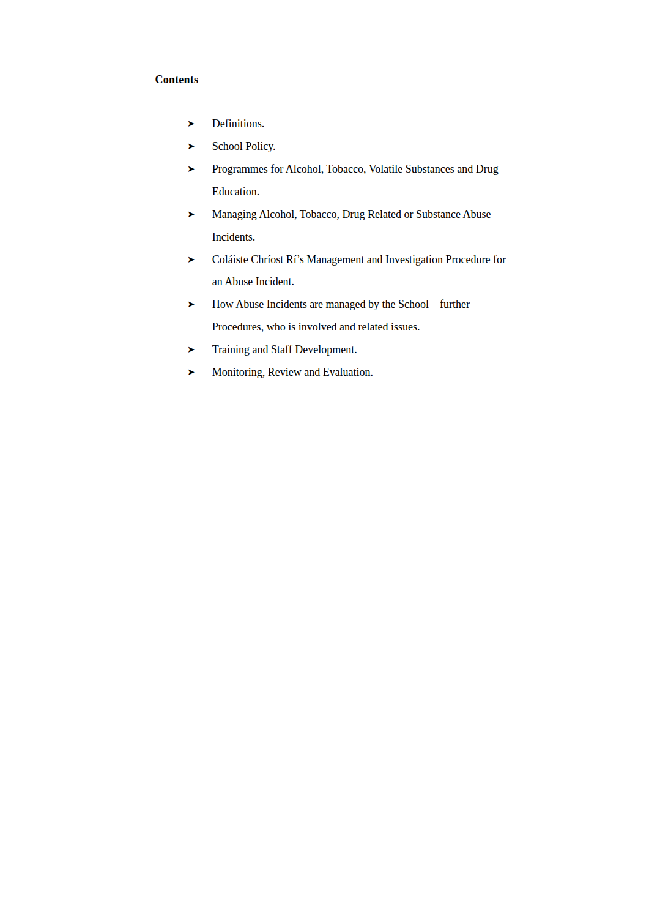Contents
Definitions.
School Policy.
Programmes for Alcohol, Tobacco, Volatile Substances and Drug Education.
Managing Alcohol, Tobacco, Drug Related or Substance Abuse Incidents.
Coláiste Chríost Rí’s Management and Investigation Procedure for an Abuse Incident.
How Abuse Incidents are managed by the School – further Procedures, who is involved and related issues.
Training and Staff Development.
Monitoring, Review and Evaluation.